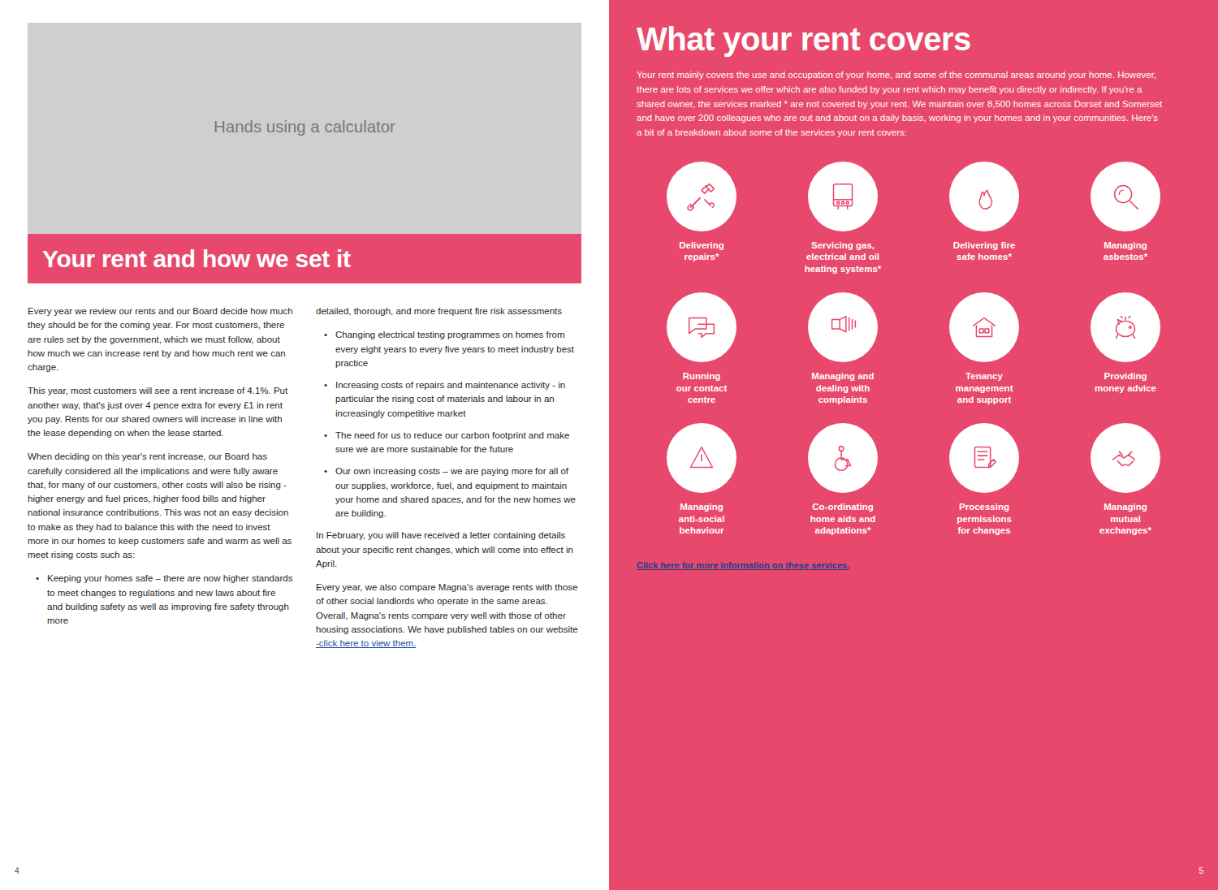Your rent and how we set it
Every year we review our rents and our Board decide how much they should be for the coming year. For most customers, there are rules set by the government, which we must follow, about how much we can increase rent by and how much rent we can charge.
This year, most customers will see a rent increase of 4.1%. Put another way, that's just over 4 pence extra for every £1 in rent you pay. Rents for our shared owners will increase in line with the lease depending on when the lease started.
When deciding on this year's rent increase, our Board has carefully considered all the implications and were fully aware that, for many of our customers, other costs will also be rising - higher energy and fuel prices, higher food bills and higher national insurance contributions. This was not an easy decision to make as they had to balance this with the need to invest more in our homes to keep customers safe and warm as well as meet rising costs such as:
Keeping your homes safe – there are now higher standards to meet changes to regulations and new laws about fire and building safety as well as improving fire safety through more
detailed, thorough, and more frequent fire risk assessments
Changing electrical testing programmes on homes from every eight years to every five years to meet industry best practice
Increasing costs of repairs and maintenance activity - in particular the rising cost of materials and labour in an increasingly competitive market
The need for us to reduce our carbon footprint and make sure we are more sustainable for the future
Our own increasing costs – we are paying more for all of our supplies, workforce, fuel, and equipment to maintain your home and shared spaces, and for the new homes we are building.
In February, you will have received a letter containing details about your specific rent changes, which will come into effect in April.
Every year, we also compare Magna's average rents with those of other social landlords who operate in the same areas. Overall, Magna's rents compare very well with those of other housing associations. We have published tables on our website -click here to view them.
4
What your rent covers
Your rent mainly covers the use and occupation of your home, and some of the communal areas around your home. However, there are lots of services we offer which are also funded by your rent which may benefit you directly or indirectly. If you're a shared owner, the services marked * are not covered by your rent. We maintain over 8,500 homes across Dorset and Somerset and have over 200 colleagues who are out and about on a daily basis, working in your homes and in your communities. Here's a bit of a breakdown about some of the services your rent covers:
Delivering
repairs*
Servicing gas,
electrical and oil
heating systems*
Delivering fire
safe homes*
Managing
asbestos*
Running
our contact
centre
Managing and
dealing with
complaints
Tenancy
management
and support
Providing
money advice
Managing
anti-social
behaviour
Co-ordinating
home aids and
adaptations*
Processing
permissions
for changes
Managing
mutual
exchanges*
Click here for more information on these services.
5